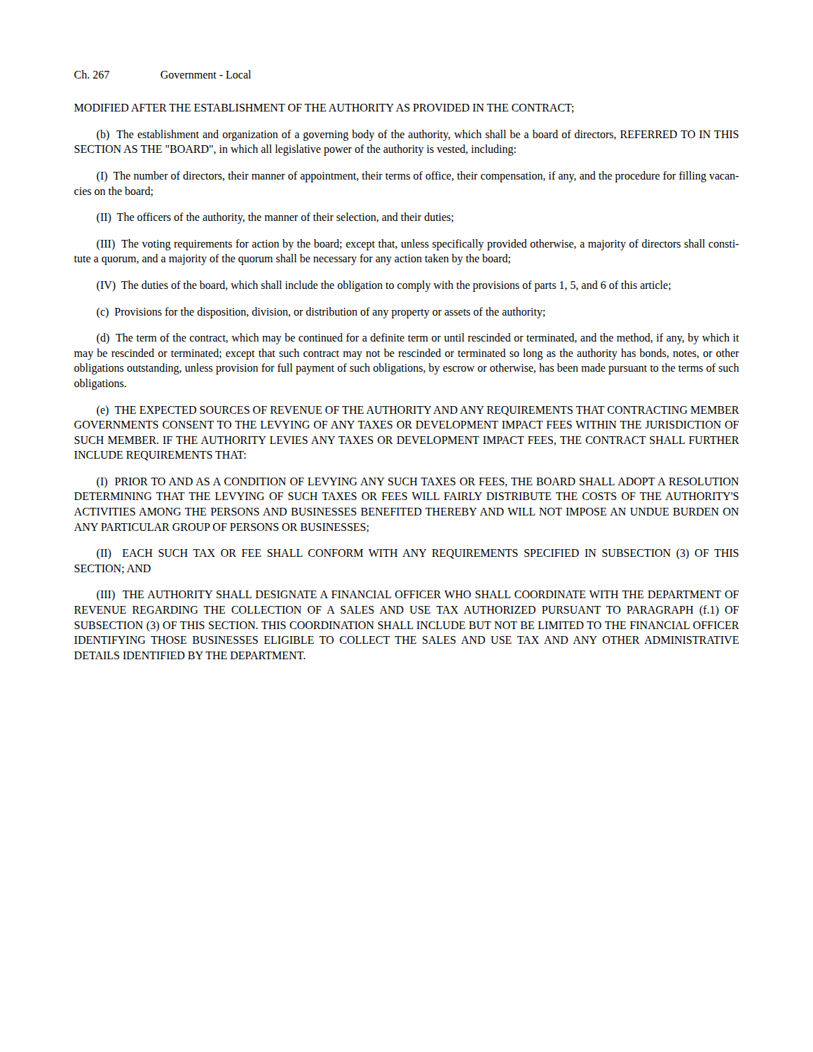Ch. 267
Government - Local
MODIFIED AFTER THE ESTABLISHMENT OF THE AUTHORITY AS PROVIDED IN THE CONTRACT;
(b) The establishment and organization of a governing body of the authority, which shall be a board of directors, REFERRED TO IN THIS SECTION AS THE "BOARD", in which all legislative power of the authority is vested, including:
(I) The number of directors, their manner of appointment, their terms of office, their compensation, if any, and the procedure for filling vacancies on the board;
(II) The officers of the authority, the manner of their selection, and their duties;
(III) The voting requirements for action by the board; except that, unless specifically provided otherwise, a majority of directors shall constitute a quorum, and a majority of the quorum shall be necessary for any action taken by the board;
(IV) The duties of the board, which shall include the obligation to comply with the provisions of parts 1, 5, and 6 of this article;
(c) Provisions for the disposition, division, or distribution of any property or assets of the authority;
(d) The term of the contract, which may be continued for a definite term or until rescinded or terminated, and the method, if any, by which it may be rescinded or terminated; except that such contract may not be rescinded or terminated so long as the authority has bonds, notes, or other obligations outstanding, unless provision for full payment of such obligations, by escrow or otherwise, has been made pursuant to the terms of such obligations.
(e) THE EXPECTED SOURCES OF REVENUE OF THE AUTHORITY AND ANY REQUIREMENTS THAT CONTRACTING MEMBER GOVERNMENTS CONSENT TO THE LEVYING OF ANY TAXES OR DEVELOPMENT IMPACT FEES WITHIN THE JURISDICTION OF SUCH MEMBER. IF THE AUTHORITY LEVIES ANY TAXES OR DEVELOPMENT IMPACT FEES, THE CONTRACT SHALL FURTHER INCLUDE REQUIREMENTS THAT:
(I) PRIOR TO AND AS A CONDITION OF LEVYING ANY SUCH TAXES OR FEES, THE BOARD SHALL ADOPT A RESOLUTION DETERMINING THAT THE LEVYING OF SUCH TAXES OR FEES WILL FAIRLY DISTRIBUTE THE COSTS OF THE AUTHORITY'S ACTIVITIES AMONG THE PERSONS AND BUSINESSES BENEFITED THEREBY AND WILL NOT IMPOSE AN UNDUE BURDEN ON ANY PARTICULAR GROUP OF PERSONS OR BUSINESSES;
(II) EACH SUCH TAX OR FEE SHALL CONFORM WITH ANY REQUIREMENTS SPECIFIED IN SUBSECTION (3) OF THIS SECTION; AND
(III) THE AUTHORITY SHALL DESIGNATE A FINANCIAL OFFICER WHO SHALL COORDINATE WITH THE DEPARTMENT OF REVENUE REGARDING THE COLLECTION OF A SALES AND USE TAX AUTHORIZED PURSUANT TO PARAGRAPH (f.1) OF SUBSECTION (3) OF THIS SECTION. THIS COORDINATION SHALL INCLUDE BUT NOT BE LIMITED TO THE FINANCIAL OFFICER IDENTIFYING THOSE BUSINESSES ELIGIBLE TO COLLECT THE SALES AND USE TAX AND ANY OTHER ADMINISTRATIVE DETAILS IDENTIFIED BY THE DEPARTMENT.